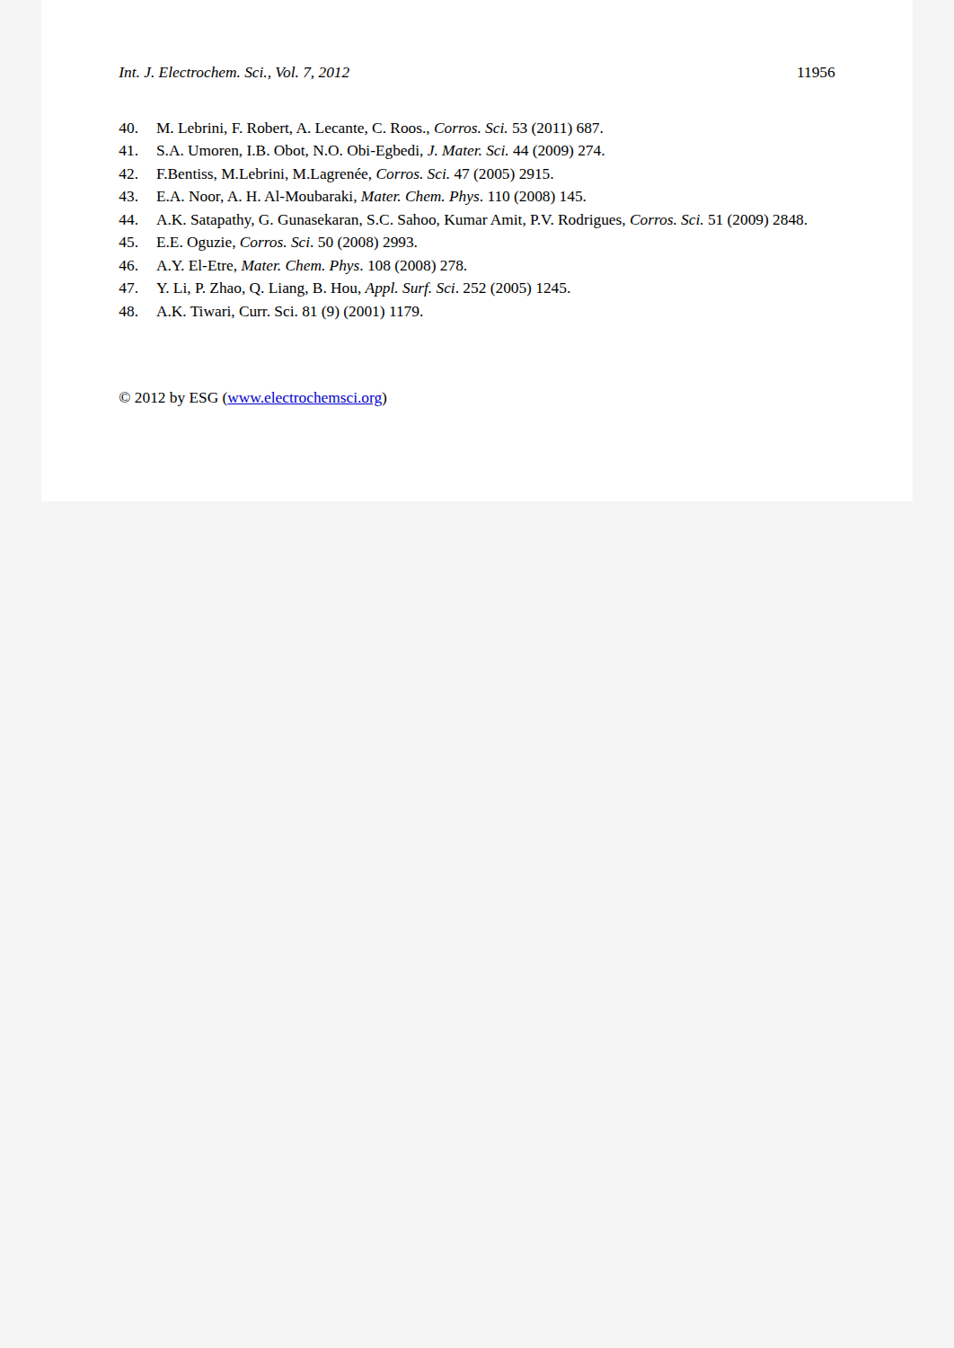Int. J. Electrochem. Sci., Vol. 7, 2012 11956
40. M. Lebrini, F. Robert, A. Lecante, C. Roos., Corros. Sci. 53 (2011) 687.
41. S.A. Umoren, I.B. Obot, N.O. Obi-Egbedi, J. Mater. Sci. 44 (2009) 274.
42. F.Bentiss, M.Lebrini, M.Lagrenée, Corros. Sci. 47 (2005) 2915.
43. E.A. Noor, A. H. Al-Moubaraki, Mater. Chem. Phys. 110 (2008) 145.
44. A.K. Satapathy, G. Gunasekaran, S.C. Sahoo, Kumar Amit, P.V. Rodrigues, Corros. Sci. 51 (2009) 2848.
45. E.E. Oguzie, Corros. Sci. 50 (2008) 2993.
46. A.Y. El-Etre, Mater. Chem. Phys. 108 (2008) 278.
47. Y. Li, P. Zhao, Q. Liang, B. Hou, Appl. Surf. Sci. 252 (2005) 1245.
48. A.K. Tiwari, Curr. Sci. 81 (9) (2001) 1179.
© 2012 by ESG (www.electrochemsci.org)